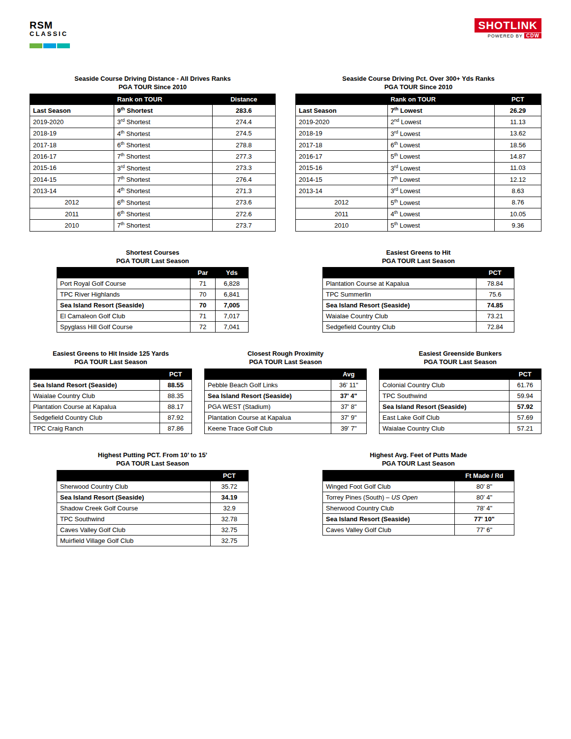RSM CLASSIC
SHOTLINK
POWERED BY CDW
Seaside Course Driving Distance - All Drives Ranks
PGA TOUR Since 2010
| | Rank on TOUR | Distance |
| --- | --- | --- |
| Last Season | 9 th Shortest | 283.6 |
| 2019-2020 | 3 rd Shortest | 274.4 |
| 2018-19 | 4 th Shortest | 274.5 |
| 2017-18 | 6 th Shortest | 278.8 |
| 2016-17 | 7 th Shortest | 277.3 |
| 2015-16 | 3 rd Shortest | 273.3 |
| 2014-15 | 7 th Shortest | 276.4 |
| 2013-14 | 4 th Shortest | 271.3 |
| 2012 | 6 th Shortest | 273.6 |
| 2011 | 6 th Shortest | 272.6 |
| 2010 | 7 th Shortest | 273.7 |
Seaside Course Driving Pct. Over 300+ Yds Ranks
PGA TOUR Since 2010
| | Rank on TOUR | PCT |
| --- | --- | --- |
| Last Season | 7 th Lowest | 26.29 |
| 2019-2020 | 2 nd Lowest | 11.13 |
| 2018-19 | 3 rd Lowest | 13.62 |
| 2017-18 | 6 th Lowest | 18.56 |
| 2016-17 | 5 th Lowest | 14.87 |
| 2015-16 | 3 rd Lowest | 11.03 |
| 2014-15 | 7 th Lowest | 12.12 |
| 2013-14 | 3 rd Lowest | 8.63 |
| 2012 | 5 th Lowest | 8.76 |
| 2011 | 4 th Lowest | 10.05 |
| 2010 | 5 th Lowest | 9.36 |
Shortest Courses
PGA TOUR Last Season
| | Par | Yds |
| --- | --- | --- |
| Port Royal Golf Course | 71 | 6,828 |
| TPC River Highlands | 70 | 6,841 |
| Sea Island Resort (Seaside) | 70 | 7,005 |
| El Camaleon Golf Club | 71 | 7,017 |
| Spyglass Hill Golf Course | 72 | 7,041 |
Easiest Greens to Hit
PGA TOUR Last Season
| | PCT |
| --- | --- |
| Plantation Course at Kapalua | 78.84 |
| TPC Summerlin | 75.6 |
| Sea Island Resort (Seaside) | 74.85 |
| Waialae Country Club | 73.21 |
| Sedgefield Country Club | 72.84 |
Easiest Greens to Hit Inside 125 Yards
PGA TOUR Last Season
| | PCT |
| --- | --- |
| Sea Island Resort (Seaside) | 88.55 |
| Waialae Country Club | 88.35 |
| Plantation Course at Kapalua | 88.17 |
| Sedgefield Country Club | 87.92 |
| TPC Craig Ranch | 87.86 |
Closest Rough Proximity
PGA TOUR Last Season
| | Avg |
| --- | --- |
| Pebble Beach Golf Links | 36' 11" |
| Sea Island Resort (Seaside) | 37' 4" |
| PGA WEST (Stadium) | 37' 8" |
| Plantation Course at Kapalua | 37' 9" |
| Keene Trace Golf Club | 39' 7" |
Easiest Greenside Bunkers
PGA TOUR Last Season
| | PCT |
| --- | --- |
| Colonial Country Club | 61.76 |
| TPC Southwind | 59.94 |
| Sea Island Resort (Seaside) | 57.92 |
| East Lake Golf Club | 57.69 |
| Waialae Country Club | 57.21 |
Highest Putting PCT. From 10’ to 15’
PGA TOUR Last Season
| | PCT |
| --- | --- |
| Sherwood Country Club | 35.72 |
| Sea Island Resort (Seaside) | 34.19 |
| Shadow Creek Golf Course | 32.9 |
| TPC Southwind | 32.78 |
| Caves Valley Golf Club | 32.75 |
| Muirfield Village Golf Club | 32.75 |
Highest Avg. Feet of Putts Made
PGA TOUR Last Season
| | Ft Made / Rd |
| --- | --- |
| Winged Foot Golf Club | 80' 8" |
| Torrey Pines (South) – US Open | 80' 4" |
| Sherwood Country Club | 78' 4" |
| Sea Island Resort (Seaside) | 77' 10" |
| Caves Valley Golf Club | 77' 6" |